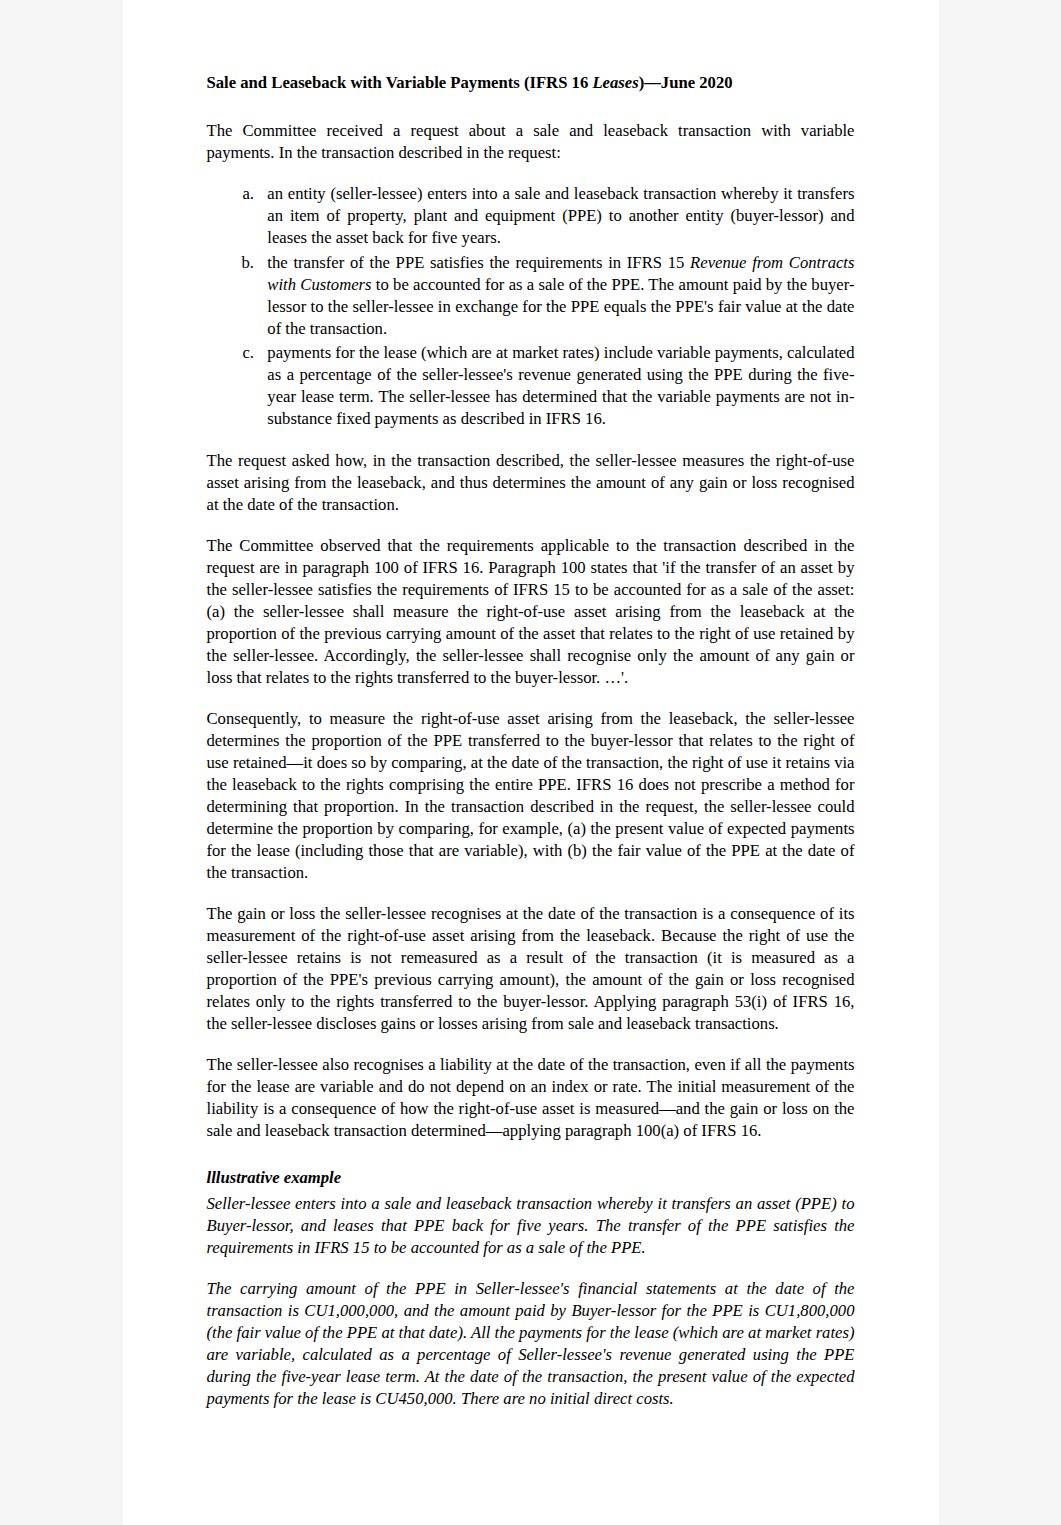Sale and Leaseback with Variable Payments (IFRS 16 Leases)—June 2020
The Committee received a request about a sale and leaseback transaction with variable payments. In the transaction described in the request:
an entity (seller-lessee) enters into a sale and leaseback transaction whereby it transfers an item of property, plant and equipment (PPE) to another entity (buyer-lessor) and leases the asset back for five years.
the transfer of the PPE satisfies the requirements in IFRS 15 Revenue from Contracts with Customers to be accounted for as a sale of the PPE. The amount paid by the buyer-lessor to the seller-lessee in exchange for the PPE equals the PPE's fair value at the date of the transaction.
payments for the lease (which are at market rates) include variable payments, calculated as a percentage of the seller-lessee's revenue generated using the PPE during the five-year lease term. The seller-lessee has determined that the variable payments are not in-substance fixed payments as described in IFRS 16.
The request asked how, in the transaction described, the seller-lessee measures the right-of-use asset arising from the leaseback, and thus determines the amount of any gain or loss recognised at the date of the transaction.
The Committee observed that the requirements applicable to the transaction described in the request are in paragraph 100 of IFRS 16. Paragraph 100 states that 'if the transfer of an asset by the seller-lessee satisfies the requirements of IFRS 15 to be accounted for as a sale of the asset: (a) the seller-lessee shall measure the right-of-use asset arising from the leaseback at the proportion of the previous carrying amount of the asset that relates to the right of use retained by the seller-lessee. Accordingly, the seller-lessee shall recognise only the amount of any gain or loss that relates to the rights transferred to the buyer-lessor. …'.
Consequently, to measure the right-of-use asset arising from the leaseback, the seller-lessee determines the proportion of the PPE transferred to the buyer-lessor that relates to the right of use retained—it does so by comparing, at the date of the transaction, the right of use it retains via the leaseback to the rights comprising the entire PPE. IFRS 16 does not prescribe a method for determining that proportion. In the transaction described in the request, the seller-lessee could determine the proportion by comparing, for example, (a) the present value of expected payments for the lease (including those that are variable), with (b) the fair value of the PPE at the date of the transaction.
The gain or loss the seller-lessee recognises at the date of the transaction is a consequence of its measurement of the right-of-use asset arising from the leaseback. Because the right of use the seller-lessee retains is not remeasured as a result of the transaction (it is measured as a proportion of the PPE's previous carrying amount), the amount of the gain or loss recognised relates only to the rights transferred to the buyer-lessor. Applying paragraph 53(i) of IFRS 16, the seller-lessee discloses gains or losses arising from sale and leaseback transactions.
The seller-lessee also recognises a liability at the date of the transaction, even if all the payments for the lease are variable and do not depend on an index or rate. The initial measurement of the liability is a consequence of how the right-of-use asset is measured—and the gain or loss on the sale and leaseback transaction determined—applying paragraph 100(a) of IFRS 16.
lllustrative example
Seller-lessee enters into a sale and leaseback transaction whereby it transfers an asset (PPE) to Buyer-lessor, and leases that PPE back for five years. The transfer of the PPE satisfies the requirements in IFRS 15 to be accounted for as a sale of the PPE.
The carrying amount of the PPE in Seller-lessee's financial statements at the date of the transaction is CU1,000,000, and the amount paid by Buyer-lessor for the PPE is CU1,800,000 (the fair value of the PPE at that date). All the payments for the lease (which are at market rates) are variable, calculated as a percentage of Seller-lessee's revenue generated using the PPE during the five-year lease term. At the date of the transaction, the present value of the expected payments for the lease is CU450,000. There are no initial direct costs.